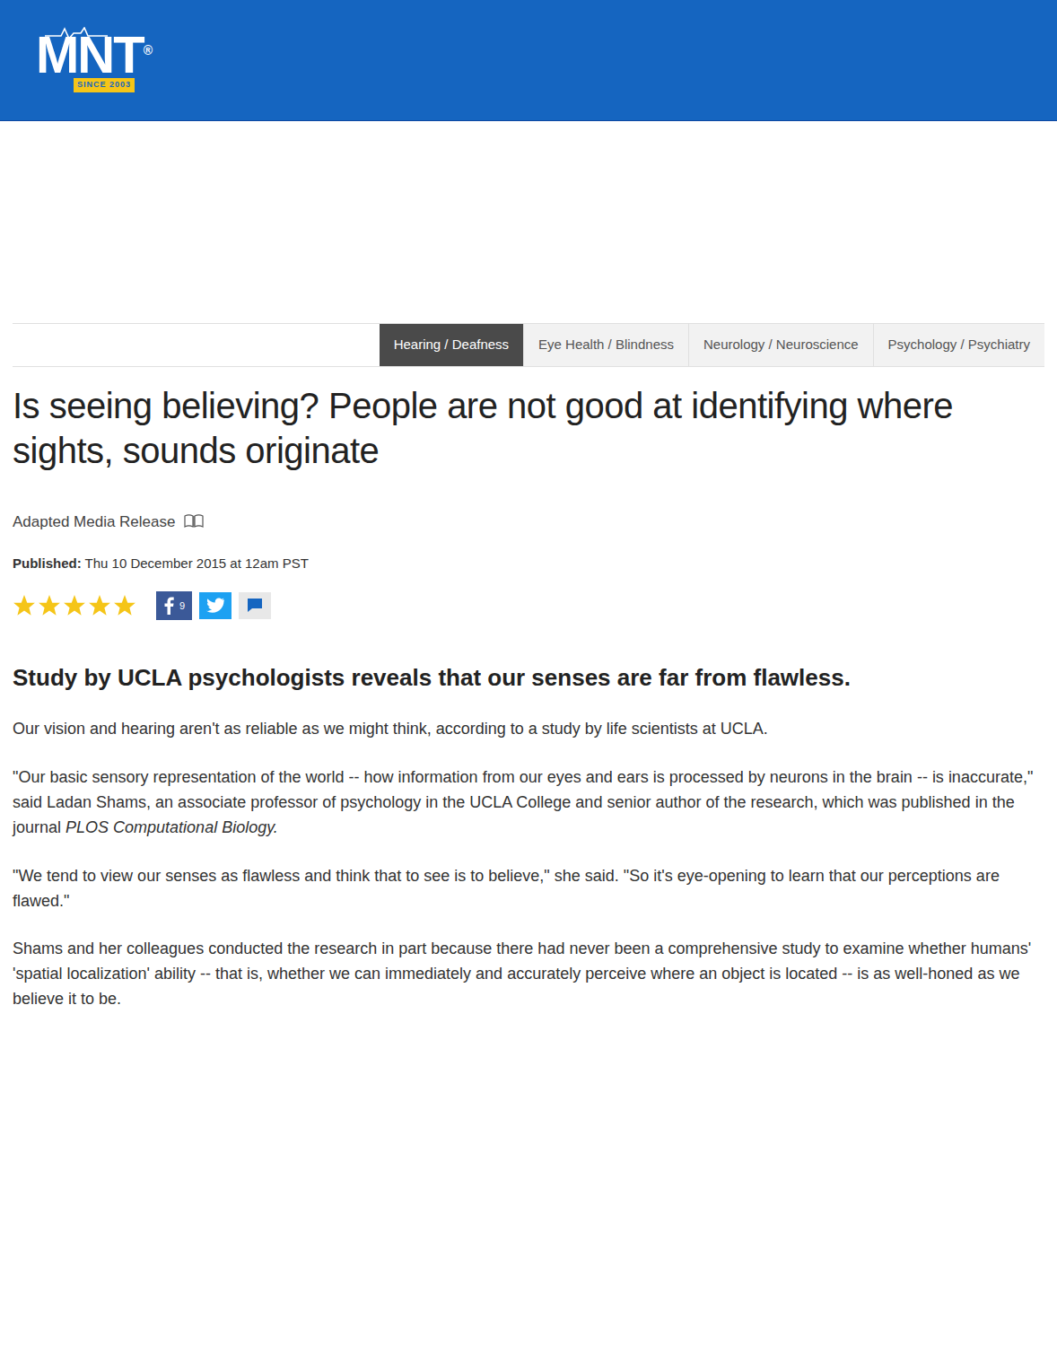MNT®
SINCE 2003
Hearing / Deafness Eye Health / Blindness Neurology / Neuroscience Psychology / Psychiatry
Is seeing believing? People are not good at identifying where sights, sounds originate
Adapted Media Release
Published: Thu 10 December 2015 at 12am PST
9
Study by UCLA psychologists reveals that our senses are far from flawless.
Our vision and hearing aren't as reliable as we might think, according to a study by life scientists at UCLA.
"Our basic sensory representation of the world -- how information from our eyes and ears is processed by neurons in the brain -- is inaccurate," said Ladan Shams, an associate professor of psychology in the UCLA College and senior author of the research, which was published in the journal PLOS Computational Biology.
"We tend to view our senses as flawless and think that to see is to believe," she said. "So it's eye-opening to learn that our perceptions are flawed."
Shams and her colleagues conducted the research in part because there had never been a comprehensive study to examine whether humans' 'spatial localization' ability -- that is, whether we can immediately and accurately perceive where an object is located -- is as well-honed as we believe it to be.